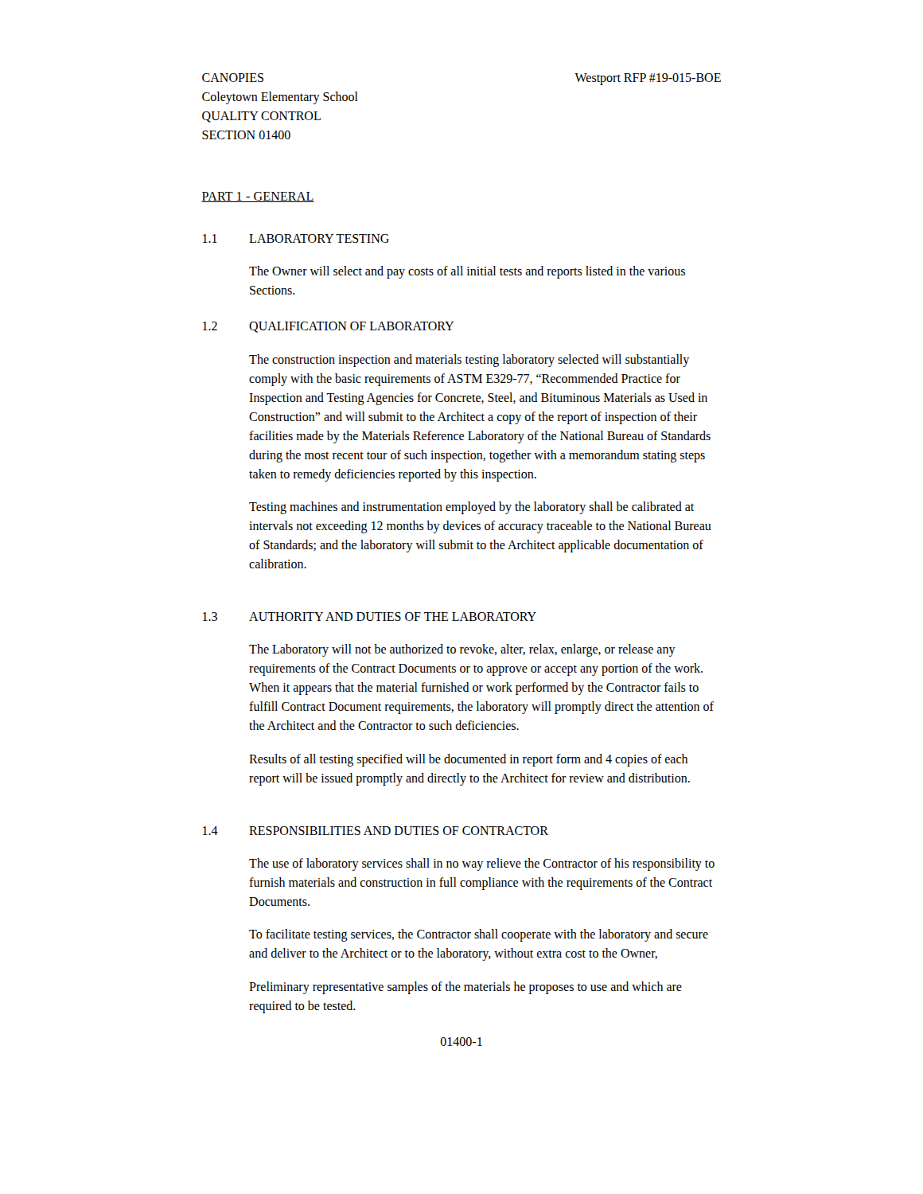Westport RFP #19-015-BOE
CANOPIES
Coleytown Elementary School
QUALITY CONTROL
SECTION 01400
PART 1 - GENERAL
1.1 LABORATORY TESTING
The Owner will select and pay costs of all initial tests and reports listed in the various Sections.
1.2 QUALIFICATION OF LABORATORY
The construction inspection and materials testing laboratory selected will substantially comply with the basic requirements of ASTM E329-77, “Recommended Practice for Inspection and Testing Agencies for Concrete, Steel, and Bituminous Materials as Used in Construction” and will submit to the Architect a copy of the report of inspection of their facilities made by the Materials Reference Laboratory of the National Bureau of Standards during the most recent tour of such inspection, together with a memorandum stating steps taken to remedy deficiencies reported by this inspection.
Testing machines and instrumentation employed by the laboratory shall be calibrated at intervals not exceeding 12 months by devices of accuracy traceable to the National Bureau of Standards; and the laboratory will submit to the Architect applicable documentation of calibration.
1.3 AUTHORITY AND DUTIES OF THE LABORATORY
The Laboratory will not be authorized to revoke, alter, relax, enlarge, or release any requirements of the Contract Documents or to approve or accept any portion of the work. When it appears that the material furnished or work performed by the Contractor fails to fulfill Contract Document requirements, the laboratory will promptly direct the attention of the Architect and the Contractor to such deficiencies.
Results of all testing specified will be documented in report form and 4 copies of each report will be issued promptly and directly to the Architect for review and distribution.
1.4 RESPONSIBILITIES AND DUTIES OF CONTRACTOR
The use of laboratory services shall in no way relieve the Contractor of his responsibility to furnish materials and construction in full compliance with the requirements of the Contract Documents.
To facilitate testing services, the Contractor shall cooperate with the laboratory and secure and deliver to the Architect or to the laboratory, without extra cost to the Owner,
Preliminary representative samples of the materials he proposes to use and which are required to be tested.
01400-1